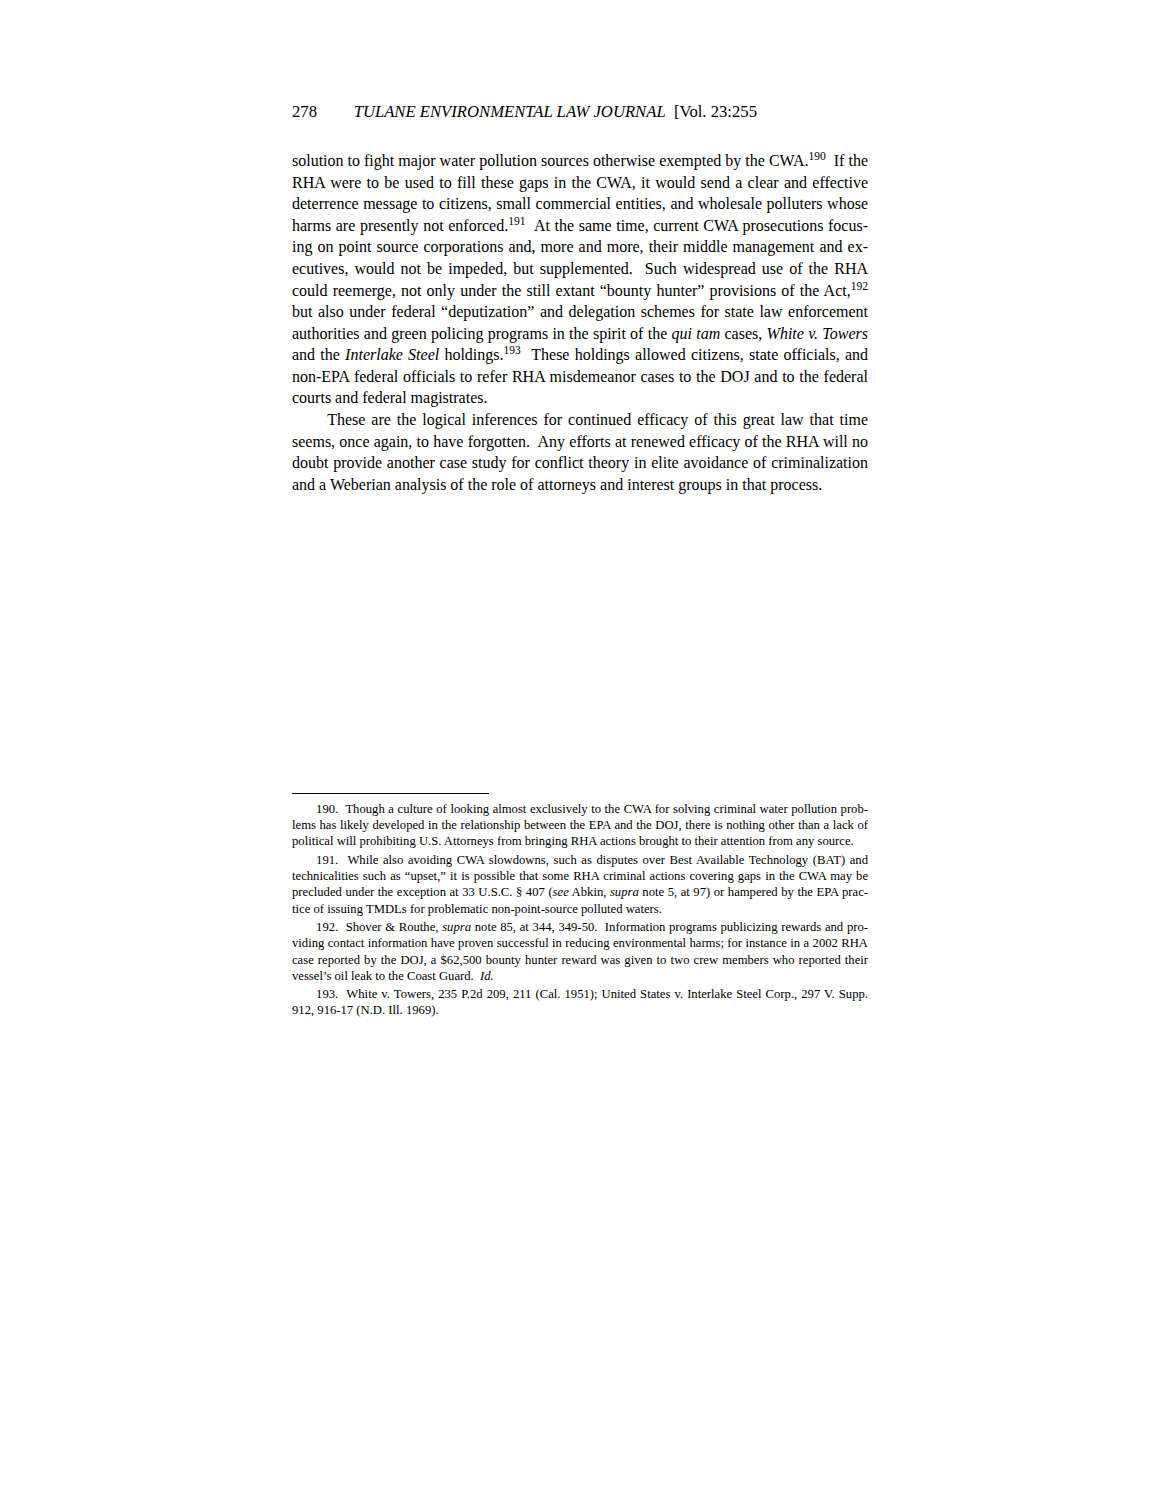278 TULANE ENVIRONMENTAL LAW JOURNAL [Vol. 23:255
solution to fight major water pollution sources otherwise exempted by the CWA.190 If the RHA were to be used to fill these gaps in the CWA, it would send a clear and effective deterrence message to citizens, small commercial entities, and wholesale polluters whose harms are presently not enforced.191 At the same time, current CWA prosecutions focusing on point source corporations and, more and more, their middle management and executives, would not be impeded, but supplemented. Such widespread use of the RHA could reemerge, not only under the still extant “bounty hunter” provisions of the Act,192 but also under federal “deputization” and delegation schemes for state law enforcement authorities and green policing programs in the spirit of the qui tam cases, White v. Towers and the Interlake Steel holdings.193 These holdings allowed citizens, state officials, and non-EPA federal officials to refer RHA misdemeanor cases to the DOJ and to the federal courts and federal magistrates.
These are the logical inferences for continued efficacy of this great law that time seems, once again, to have forgotten. Any efforts at renewed efficacy of the RHA will no doubt provide another case study for conflict theory in elite avoidance of criminalization and a Weberian analysis of the role of attorneys and interest groups in that process.
190. Though a culture of looking almost exclusively to the CWA for solving criminal water pollution problems has likely developed in the relationship between the EPA and the DOJ, there is nothing other than a lack of political will prohibiting U.S. Attorneys from bringing RHA actions brought to their attention from any source.
191. While also avoiding CWA slowdowns, such as disputes over Best Available Technology (BAT) and technicalities such as “upset,” it is possible that some RHA criminal actions covering gaps in the CWA may be precluded under the exception at 33 U.S.C. § 407 (see Abkin, supra note 5, at 97) or hampered by the EPA practice of issuing TMDLs for problematic non-point-source polluted waters.
192. Shover & Routhe, supra note 85, at 344, 349-50. Information programs publicizing rewards and providing contact information have proven successful in reducing environmental harms; for instance in a 2002 RHA case reported by the DOJ, a $62,500 bounty hunter reward was given to two crew members who reported their vessel’s oil leak to the Coast Guard. Id.
193. White v. Towers, 235 P.2d 209, 211 (Cal. 1951); United States v. Interlake Steel Corp., 297 V. Supp. 912, 916-17 (N.D. Ill. 1969).